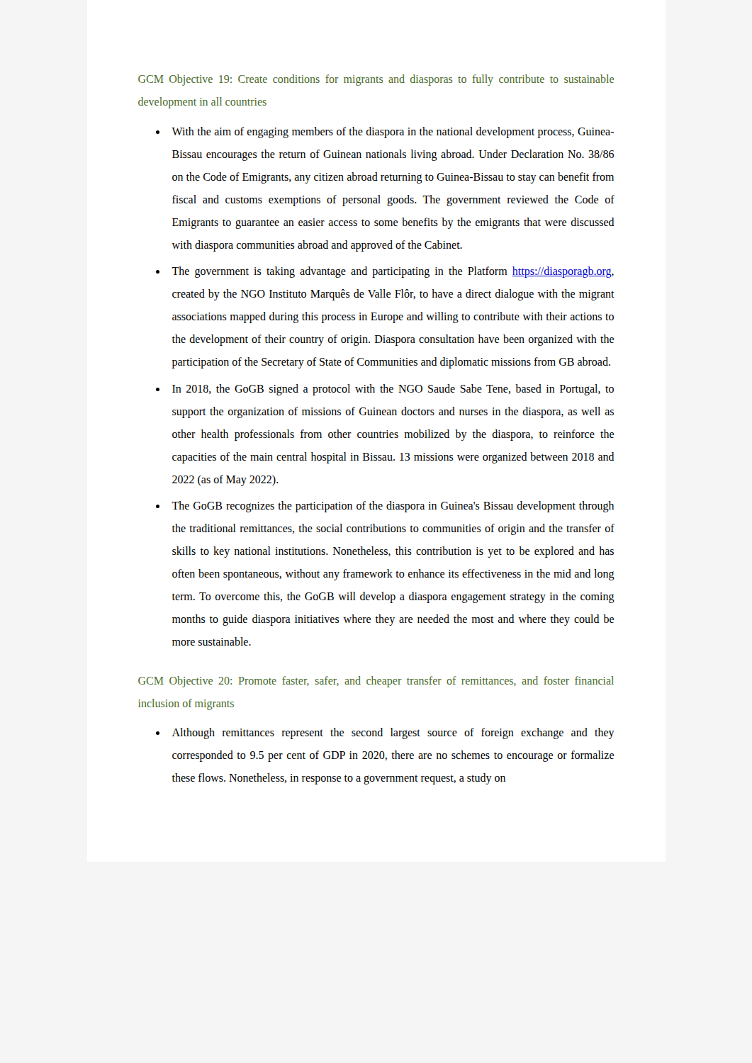GCM Objective 19: Create conditions for migrants and diasporas to fully contribute to sustainable development in all countries
With the aim of engaging members of the diaspora in the national development process, Guinea-Bissau encourages the return of Guinean nationals living abroad. Under Declaration No. 38/86 on the Code of Emigrants, any citizen abroad returning to Guinea-Bissau to stay can benefit from fiscal and customs exemptions of personal goods. The government reviewed the Code of Emigrants to guarantee an easier access to some benefits by the emigrants that were discussed with diaspora communities abroad and approved of the Cabinet.
The government is taking advantage and participating in the Platform https://diasporagb.org, created by the NGO Instituto Marquês de Valle Flôr, to have a direct dialogue with the migrant associations mapped during this process in Europe and willing to contribute with their actions to the development of their country of origin. Diaspora consultation have been organized with the participation of the Secretary of State of Communities and diplomatic missions from GB abroad.
In 2018, the GoGB signed a protocol with the NGO Saude Sabe Tene, based in Portugal, to support the organization of missions of Guinean doctors and nurses in the diaspora, as well as other health professionals from other countries mobilized by the diaspora, to reinforce the capacities of the main central hospital in Bissau. 13 missions were organized between 2018 and 2022 (as of May 2022).
The GoGB recognizes the participation of the diaspora in Guinea's Bissau development through the traditional remittances, the social contributions to communities of origin and the transfer of skills to key national institutions. Nonetheless, this contribution is yet to be explored and has often been spontaneous, without any framework to enhance its effectiveness in the mid and long term. To overcome this, the GoGB will develop a diaspora engagement strategy in the coming months to guide diaspora initiatives where they are needed the most and where they could be more sustainable.
GCM Objective 20: Promote faster, safer, and cheaper transfer of remittances, and foster financial inclusion of migrants
Although remittances represent the second largest source of foreign exchange and they corresponded to 9.5 per cent of GDP in 2020, there are no schemes to encourage or formalize these flows. Nonetheless, in response to a government request, a study on